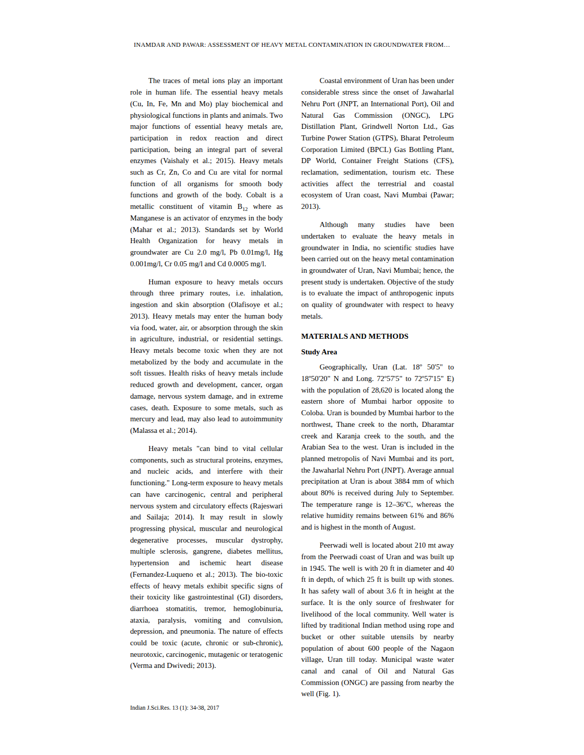Inamdar and Pawar: Assessment of Heavy Metal Contamination in Groundwater from…
The traces of metal ions play an important role in human life. The essential heavy metals (Cu, In, Fe, Mn and Mo) play biochemical and physiological functions in plants and animals. Two major functions of essential heavy metals are, participation in redox reaction and direct participation, being an integral part of several enzymes (Vaishaly et al.; 2015). Heavy metals such as Cr, Zn, Co and Cu are vital for normal function of all organisms for smooth body functions and growth of the body. Cobalt is a metallic constituent of vitamin B12 where as Manganese is an activator of enzymes in the body (Mahar et al.; 2013). Standards set by World Health Organization for heavy metals in groundwater are Cu 2.0 mg/l, Pb 0.01mg/l, Hg 0.001mg/l, Cr 0.05 mg/l and Cd 0.0005 mg/l.
Human exposure to heavy metals occurs through three primary routes, i.e. inhalation, ingestion and skin absorption (Olafisoye et al.; 2013). Heavy metals may enter the human body via food, water, air, or absorption through the skin in agriculture, industrial, or residential settings. Heavy metals become toxic when they are not metabolized by the body and accumulate in the soft tissues. Health risks of heavy metals include reduced growth and development, cancer, organ damage, nervous system damage, and in extreme cases, death. Exposure to some metals, such as mercury and lead, may also lead to autoimmunity (Malassa et al.; 2014).
Heavy metals "can bind to vital cellular components, such as structural proteins, enzymes, and nucleic acids, and interfere with their functioning." Long-term exposure to heavy metals can have carcinogenic, central and peripheral nervous system and circulatory effects (Rajeswari and Sailaja; 2014). It may result in slowly progressing physical, muscular and neurological degenerative processes, muscular dystrophy, multiple sclerosis, gangrene, diabetes mellitus, hypertension and ischemic heart disease (Fernandez-Luqueno et al.; 2013). The bio-toxic effects of heavy metals exhibit specific signs of their toxicity like gastrointestinal (GI) disorders, diarrhoea stomatitis, tremor, hemoglobinuria, ataxia, paralysis, vomiting and convulsion, depression, and pneumonia. The nature of effects could be toxic (acute, chronic or sub-chronic), neurotoxic, carcinogenic, mutagenic or teratogenic (Verma and Dwivedi; 2013).
Coastal environment of Uran has been under considerable stress since the onset of Jawaharlal Nehru Port (JNPT, an International Port), Oil and Natural Gas Commission (ONGC), LPG Distillation Plant, Grindwell Norton Ltd., Gas Turbine Power Station (GTPS), Bharat Petroleum Corporation Limited (BPCL) Gas Bottling Plant, DP World, Container Freight Stations (CFS), reclamation, sedimentation, tourism etc. These activities affect the terrestrial and coastal ecosystem of Uran coast, Navi Mumbai (Pawar; 2013).
Although many studies have been undertaken to evaluate the heavy metals in groundwater in India, no scientific studies have been carried out on the heavy metal contamination in groundwater of Uran, Navi Mumbai; hence, the present study is undertaken. Objective of the study is to evaluate the impact of anthropogenic inputs on quality of groundwater with respect to heavy metals.
MATERIALS AND METHODS
Study Area
Geographically, Uran (Lat. 18º 50'5" to 18º50'20" N and Long. 72º57'5" to 72º57'15" E) with the population of 28,620 is located along the eastern shore of Mumbai harbor opposite to Coloba. Uran is bounded by Mumbai harbor to the northwest, Thane creek to the north, Dharamtar creek and Karanja creek to the south, and the Arabian Sea to the west. Uran is included in the planned metropolis of Navi Mumbai and its port, the Jawaharlal Nehru Port (JNPT). Average annual precipitation at Uran is about 3884 mm of which about 80% is received during July to September. The temperature range is 12–36ºC, whereas the relative humidity remains between 61% and 86% and is highest in the month of August.
Peerwadi well is located about 210 mt away from the Peerwadi coast of Uran and was built up in 1945. The well is with 20 ft in diameter and 40 ft in depth, of which 25 ft is built up with stones. It has safety wall of about 3.6 ft in height at the surface. It is the only source of freshwater for livelihood of the local community. Well water is lifted by traditional Indian method using rope and bucket or other suitable utensils by nearby population of about 600 people of the Nagaon village, Uran till today. Municipal waste water canal and canal of Oil and Natural Gas Commission (ONGC) are passing from nearby the well (Fig. 1).
Indian J.Sci.Res. 13 (1): 34-38, 2017